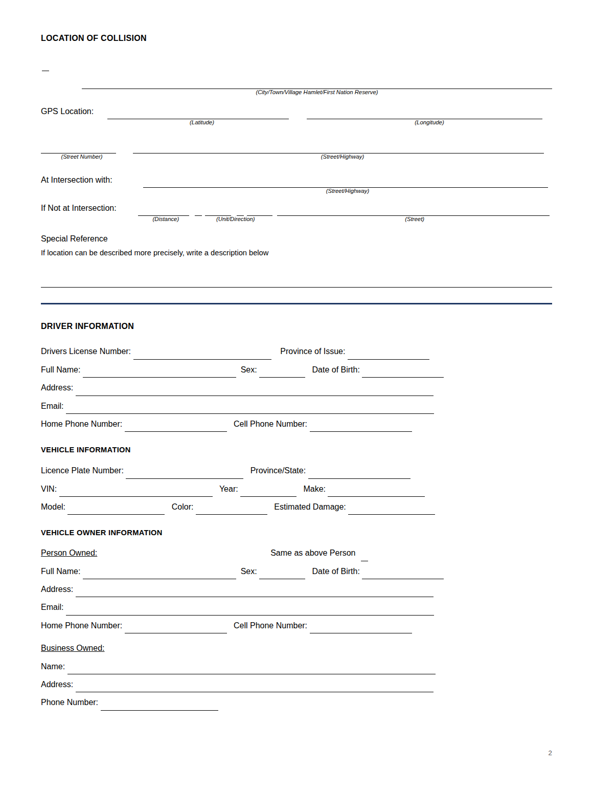LOCATION OF COLLISION
| | (City/Town/Village Hamlet/First Nation Reserve) |
| GPS Location: | | | |
| | (Latitude) | | (Longitude) |
| (Street Number) | | (Street/Highway) |
| At Intersection with: | |
| | (Street/Highway) |
| If Not at Intersection: | | | | | | |
| | (Distance) | (Unit/Direction) | (Street) |
Special Reference
If location can be described more precisely, write a description below
DRIVER INFORMATION
Drivers License Number: Province of Issue:
Full Name: Sex: Date of Birth:
Address:
Email:
Home Phone Number: Cell Phone Number:
VEHICLE INFORMATION
Licence Plate Number: Province/State:
VIN: Year: Make:
Model: Color: Estimated Damage:
VEHICLE OWNER INFORMATION
Person Owned: Same as above Person
Full Name: Sex: Date of Birth:
Address:
Email:
Home Phone Number: Cell Phone Number:
Business Owned:
Name:
Address:
Phone Number:
2